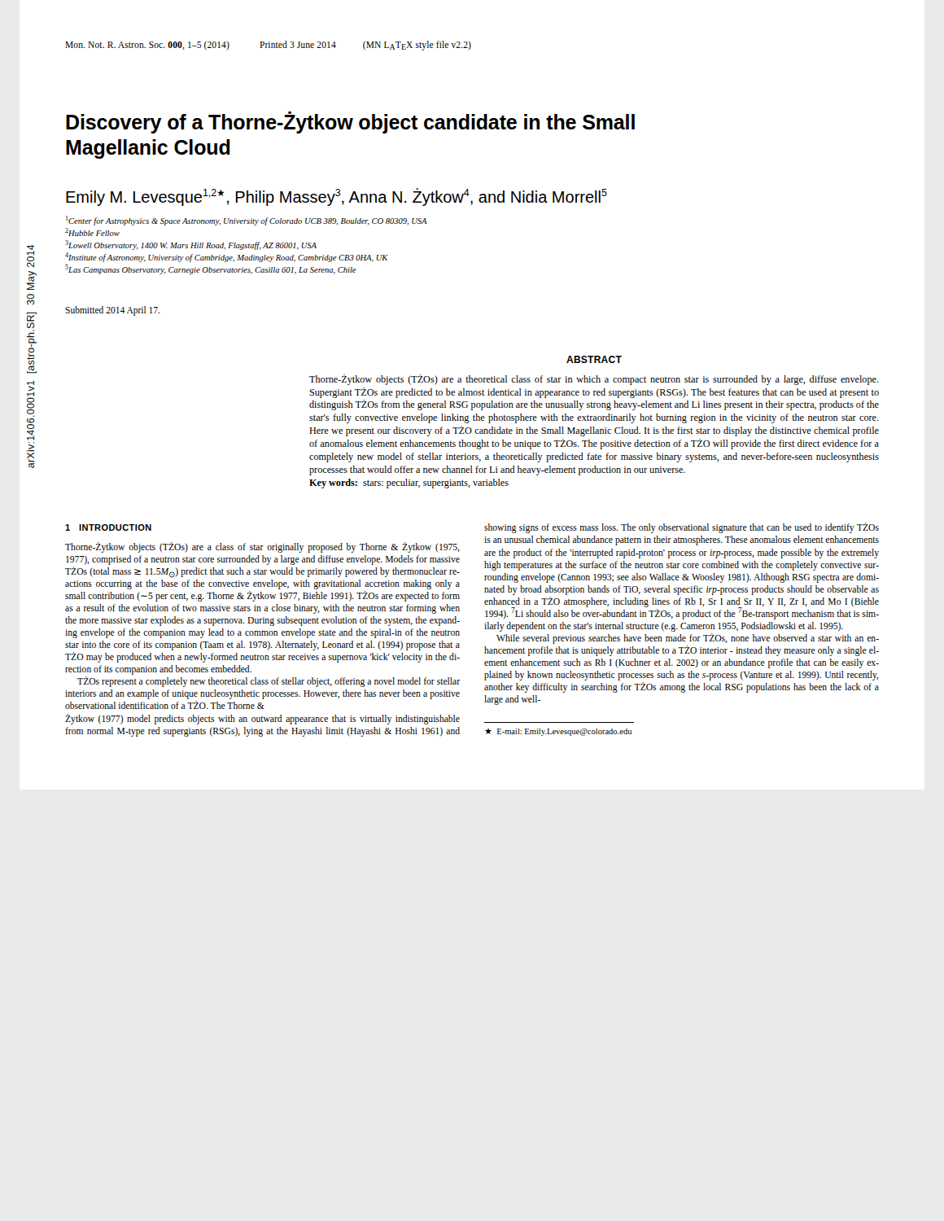arXiv:1406.0001v1 [astro-ph.SR] 30 May 2014
Mon. Not. R. Astron. Soc. 000, 1–5 (2014) Printed 3 June 2014 (MN LATEX style file v2.2)
Discovery of a Thorne-Żytkow object candidate in the Small
Magellanic Cloud
Emily M. Levesque1,2★, Philip Massey3, Anna N. Żytkow4, and Nidia Morrell5
1Center for Astrophysics & Space Astronomy, University of Colorado UCB 389, Boulder, CO 80309, USA
2Hubble Fellow
3Lowell Observatory, 1400 W. Mars Hill Road, Flagstaff, AZ 86001, USA
4Institute of Astronomy, University of Cambridge, Madingley Road, Cambridge CB3 0HA, UK
5Las Campanas Observatory, Carnegie Observatories, Casilla 601, La Serena, Chile
Submitted 2014 April 17.
ABSTRACT
Thorne-Żytkow objects (TŻOs) are a theoretical class of star in which a compact neutron star is surrounded by a large, diffuse envelope. Supergiant TŻOs are predicted to be almost identical in appearance to red supergiants (RSGs). The best features that can be used at present to distinguish TŻOs from the general RSG population are the unusually strong heavy-element and Li lines present in their spectra, products of the star's fully convective envelope linking the photosphere with the extraordinarily hot burning region in the vicinity of the neutron star core. Here we present our discovery of a TŻO candidate in the Small Magellanic Cloud. It is the first star to display the distinctive chemical profile of anomalous element enhancements thought to be unique to TŻOs. The positive detection of a TŻO will provide the first direct evidence for a completely new model of stellar interiors, a theoretically predicted fate for massive binary systems, and never-before-seen nucleosynthesis processes that would offer a new channel for Li and heavy-element production in our universe.
Key words: stars: peculiar, supergiants, variables
1 INTRODUCTION
Thorne-Żytkow objects (TŻOs) are a class of star originally proposed by Thorne & Żytkow (1975, 1977), comprised of a neutron star core surrounded by a large and diffuse envelope. Models for massive TŻOs (total mass ≳ 11.5M⊙) predict that such a star would be primarily powered by thermonuclear reactions occurring at the base of the convective envelope, with gravitational accretion making only a small contribution (∼5 per cent, e.g. Thorne & Żytkow 1977, Biehle 1991). TŻOs are expected to form as a result of the evolution of two massive stars in a close binary, with the neutron star forming when the more massive star explodes as a supernova. During subsequent evolution of the system, the expanding envelope of the companion may lead to a common envelope state and the spiral-in of the neutron star into the core of its companion (Taam et al. 1978). Alternately, Leonard et al. (1994) propose that a TŻO may be produced when a newly-formed neutron star receives a supernova 'kick' velocity in the direction of its companion and becomes embedded.
TŻOs represent a completely new theoretical class of stellar object, offering a novel model for stellar interiors and an example of unique nucleosynthetic processes. However, there has never been a positive observational identification of a TŻO. The Thorne &
Żytkow (1977) model predicts objects with an outward appearance that is virtually indistinguishable from normal M-type red supergiants (RSGs), lying at the Hayashi limit (Hayashi & Hoshi 1961) and showing signs of excess mass loss. The only observational signature that can be used to identify TŻOs is an unusual chemical abundance pattern in their atmospheres. These anomalous element enhancements are the product of the 'interrupted rapid-proton' process or irp-process, made possible by the extremely high temperatures at the surface of the neutron star core combined with the completely convective surrounding envelope (Cannon 1993; see also Wallace & Woosley 1981). Although RSG spectra are dominated by broad absorption bands of TiO, several specific irp-process products should be observable as enhanced in a TŻO atmosphere, including lines of Rb I, Sr I and Sr II, Y II, Zr I, and Mo I (Biehle 1994). 7Li should also be over-abundant in TŻOs, a product of the 7Be-transport mechanism that is similarly dependent on the star's internal structure (e.g. Cameron 1955, Podsiadlowski et al. 1995).
While several previous searches have been made for TŻOs, none have observed a star with an enhancement profile that is uniquely attributable to a TŻO interior - instead they measure only a single element enhancement such as Rb I (Kuchner et al. 2002) or an abundance profile that can be easily explained by known nucleosynthetic processes such as the s-process (Vanture et al. 1999). Until recently, another key difficulty in searching for TŻOs among the local RSG populations has been the lack of a large and well-
★ E-mail: Emily.Levesque@colorado.edu